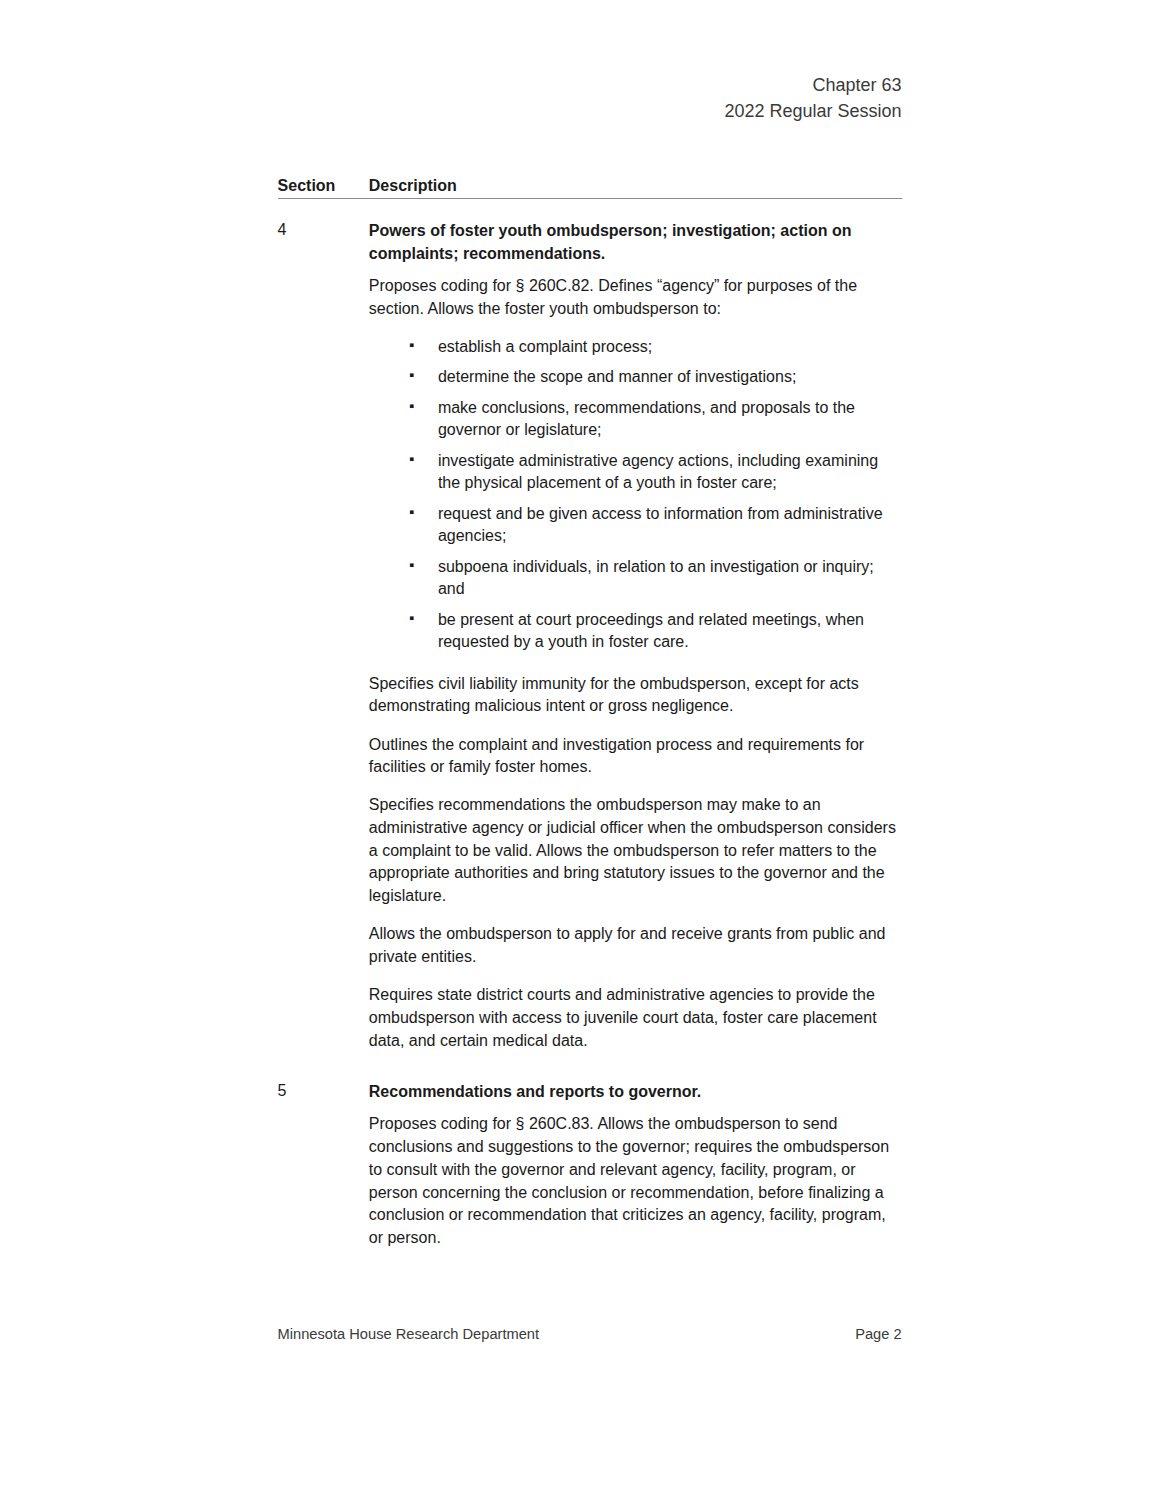Chapter 63
2022 Regular Session
Section
Description
4
Powers of foster youth ombudsperson; investigation; action on complaints; recommendations.
Proposes coding for § 260C.82. Defines “agency” for purposes of the section. Allows the foster youth ombudsperson to:
establish a complaint process;
determine the scope and manner of investigations;
make conclusions, recommendations, and proposals to the governor or legislature;
investigate administrative agency actions, including examining the physical placement of a youth in foster care;
request and be given access to information from administrative agencies;
subpoena individuals, in relation to an investigation or inquiry; and
be present at court proceedings and related meetings, when requested by a youth in foster care.
Specifies civil liability immunity for the ombudsperson, except for acts demonstrating malicious intent or gross negligence.
Outlines the complaint and investigation process and requirements for facilities or family foster homes.
Specifies recommendations the ombudsperson may make to an administrative agency or judicial officer when the ombudsperson considers a complaint to be valid. Allows the ombudsperson to refer matters to the appropriate authorities and bring statutory issues to the governor and the legislature.
Allows the ombudsperson to apply for and receive grants from public and private entities.
Requires state district courts and administrative agencies to provide the ombudsperson with access to juvenile court data, foster care placement data, and certain medical data.
5
Recommendations and reports to governor.
Proposes coding for § 260C.83. Allows the ombudsperson to send conclusions and suggestions to the governor; requires the ombudsperson to consult with the governor and relevant agency, facility, program, or person concerning the conclusion or recommendation, before finalizing a conclusion or recommendation that criticizes an agency, facility, program, or person.
Minnesota House Research Department
Page 2